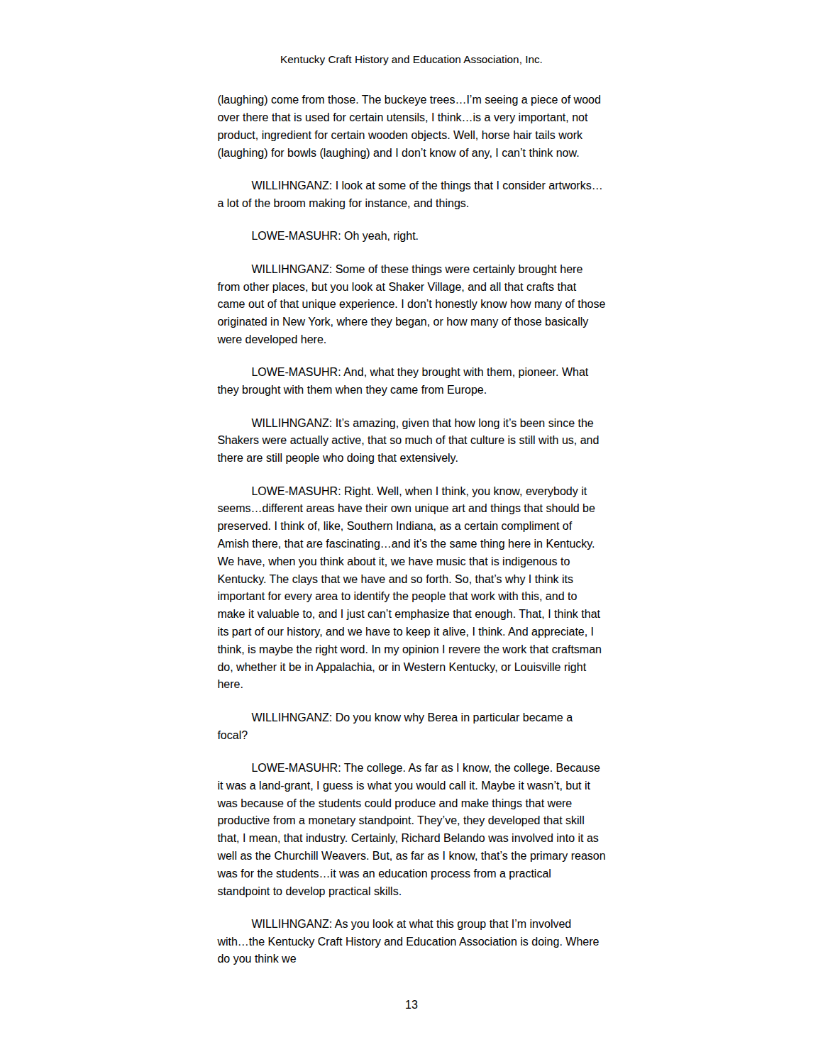Kentucky Craft History and Education Association, Inc.
(laughing) come from those. The buckeye trees…I’m seeing a piece of wood over there that is used for certain utensils, I think…is a very important, not product, ingredient for certain wooden objects. Well, horse hair tails work (laughing) for bowls (laughing) and I don’t know of any, I can’t think now.
WILLIHNGANZ: I look at some of the things that I consider artworks…a lot of the broom making for instance, and things.
LOWE-MASUHR: Oh yeah, right.
WILLIHNGANZ: Some of these things were certainly brought here from other places, but you look at Shaker Village, and all that crafts that came out of that unique experience. I don’t honestly know how many of those originated in New York, where they began, or how many of those basically were developed here.
LOWE-MASUHR: And, what they brought with them, pioneer. What they brought with them when they came from Europe.
WILLIHNGANZ: It’s amazing, given that how long it’s been since the Shakers were actually active, that so much of that culture is still with us, and there are still people who doing that extensively.
LOWE-MASUHR: Right. Well, when I think, you know, everybody it seems…different areas have their own unique art and things that should be preserved. I think of, like, Southern Indiana, as a certain compliment of Amish there, that are fascinating…and it’s the same thing here in Kentucky. We have, when you think about it, we have music that is indigenous to Kentucky. The clays that we have and so forth. So, that’s why I think its important for every area to identify the people that work with this, and to make it valuable to, and I just can’t emphasize that enough. That, I think that its part of our history, and we have to keep it alive, I think. And appreciate, I think, is maybe the right word. In my opinion I revere the work that craftsman do, whether it be in Appalachia, or in Western Kentucky, or Louisville right here.
WILLIHNGANZ: Do you know why Berea in particular became a focal?
LOWE-MASUHR: The college. As far as I know, the college. Because it was a land-grant, I guess is what you would call it. Maybe it wasn’t, but it was because of the students could produce and make things that were productive from a monetary standpoint. They’ve, they developed that skill that, I mean, that industry. Certainly, Richard Belando was involved into it as well as the Churchill Weavers. But, as far as I know, that’s the primary reason was for the students…it was an education process from a practical standpoint to develop practical skills.
WILLIHNGANZ: As you look at what this group that I’m involved with…the Kentucky Craft History and Education Association is doing. Where do you think we
13